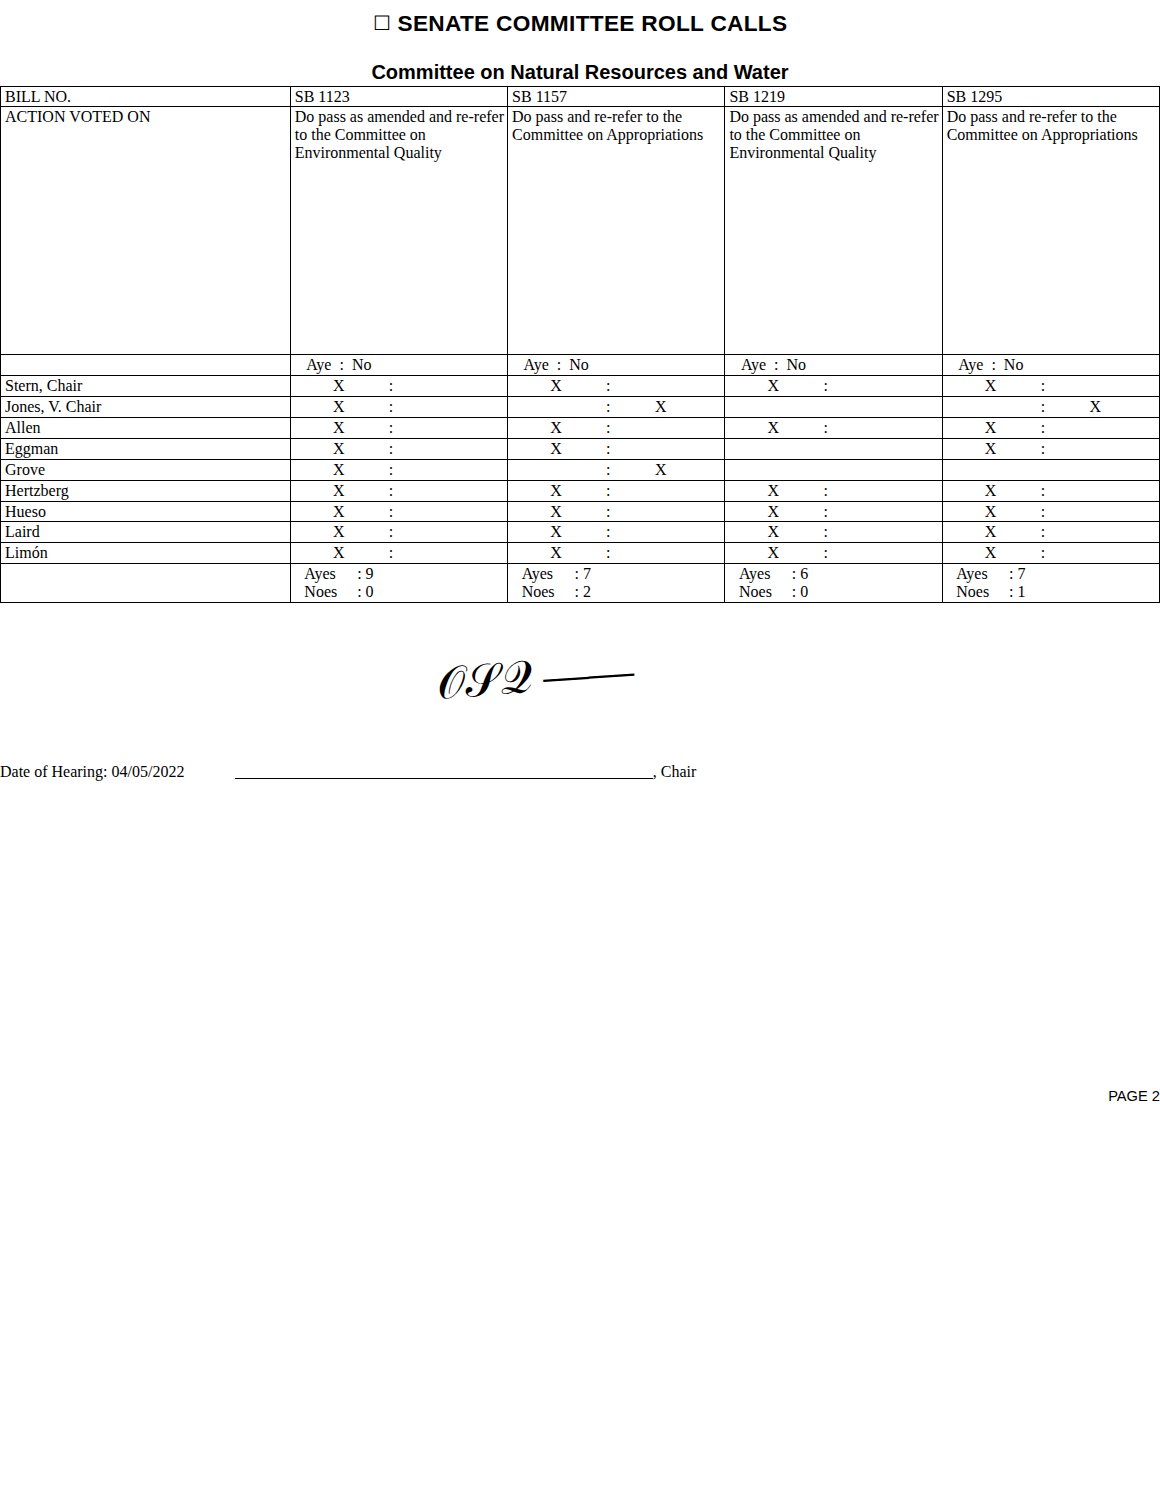☐ SENATE COMMITTEE ROLL CALLS
Committee on Natural Resources and Water
| BILL NO. | SB 1123 | SB 1157 | SB 1219 | SB 1295 |
| ACTION VOTED ON | Do pass as amended and re-refer to the Committee on Environmental Quality | Do pass and re-refer to the Committee on Appropriations | Do pass as amended and re-refer to the Committee on Environmental Quality | Do pass and re-refer to the Committee on Appropriations |
| | Aye : No | Aye : No | Aye : No | Aye : No |
| Stern, Chair | X : | X : | X : | X : |
| Jones, V. Chair | X : | : X | | : X |
| Allen | X : | X : | X : | X : |
| Eggman | X : | X : | | X : |
| Grove | X : | : X | | |
| Hertzberg | X : | X : | X : | X : |
| Hueso | X : | X : | X : | X : |
| Laird | X : | X : | X : | X : |
| Limón | X : | X : | X : | X : |
| | Ayes : 9 Noes : 0 | Ayes : 7 Noes : 2 | Ayes : 6 Noes : 0 | Ayes : 7 Noes : 1 |
𝒪𝒮𝒬 ——
Date of Hearing: 04/05/2022
, Chair
PAGE 2